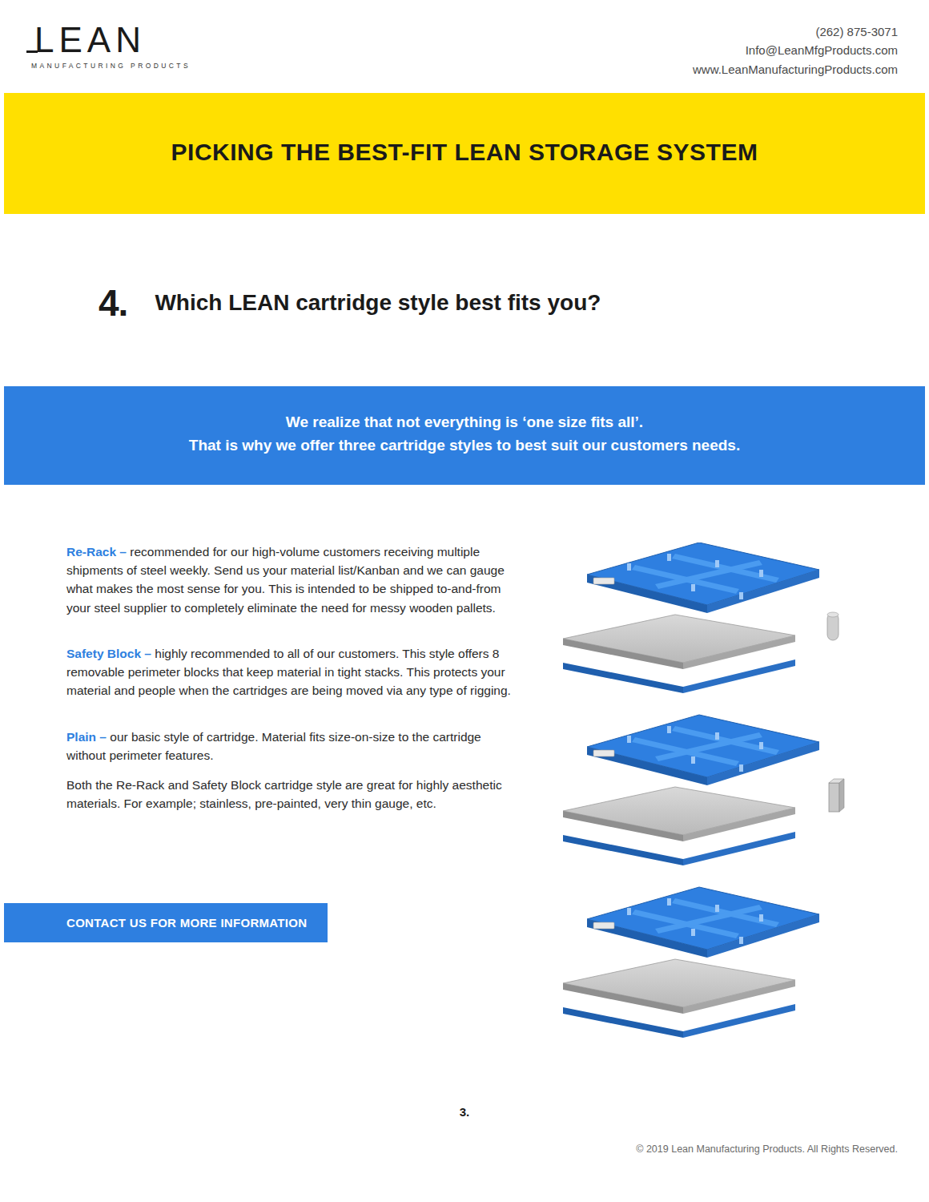LEAN
MANUFACTURING PRODUCTS
(262) 875-3071
Info@LeanMfgProducts.com
www.LeanManufacturingProducts.com
PICKING THE BEST-FIT LEAN STORAGE SYSTEM
4.
Which LEAN cartridge style best fits you?
We realize that not everything is ‘one size fits all’.
That is why we offer three cartridge styles to best suit our customers needs.
Re-Rack – recommended for our high-volume customers receiving multiple shipments of steel weekly. Send us your material list/Kanban and we can gauge what makes the most sense for you. This is intended to be shipped to-and-from your steel supplier to completely eliminate the need for messy wooden pallets.
Safety Block – highly recommended to all of our customers. This style offers 8 removable perimeter blocks that keep material in tight stacks. This protects your material and people when the cartridges are being moved via any type of rigging.
Plain – our basic style of cartridge. Material fits size-on-size to the cartridge without perimeter features.
Both the Re-Rack and Safety Block cartridge style are great for highly aesthetic materials. For example; stainless, pre-painted, very thin gauge, etc.
CONTACT US FOR MORE INFORMATION
3.
© 2019 Lean Manufacturing Products. All Rights Reserved.